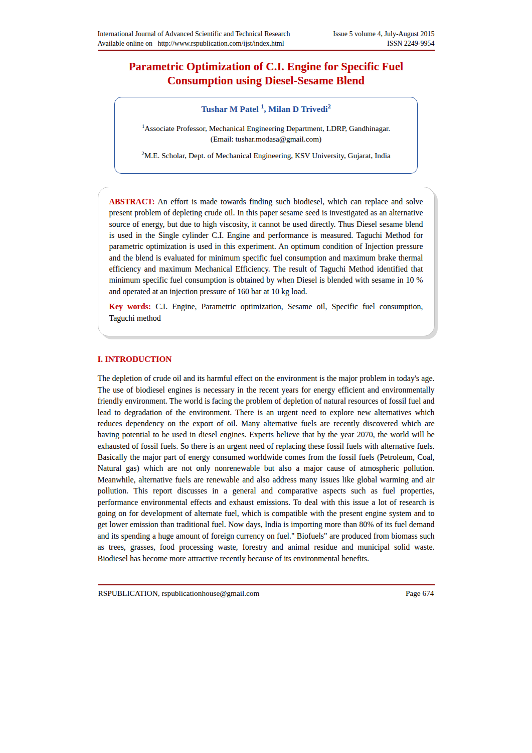| International Journal of Advanced Scientific and Technical Research | Issue 5 volume 4, July-August 2015 |
| Available online on http://www.rspublication.com/ijst/index.html | ISSN 2249-9954 |
Parametric Optimization of C.I. Engine for Specific Fuel Consumption using Diesel-Sesame Blend
Tushar M Patel 1, Milan D Trivedi2
1Associate Professor, Mechanical Engineering Department, LDRP, Gandhinagar.
(Email: tushar.modasa@gmail.com)
2M.E. Scholar, Dept. of Mechanical Engineering, KSV University, Gujarat, India
ABSTRACT: An effort is made towards finding such biodiesel, which can replace and solve present problem of depleting crude oil. In this paper sesame seed is investigated as an alternative source of energy, but due to high viscosity, it cannot be used directly. Thus Diesel sesame blend is used in the Single cylinder C.I. Engine and performance is measured. Taguchi Method for parametric optimization is used in this experiment. An optimum condition of Injection pressure and the blend is evaluated for minimum specific fuel consumption and maximum brake thermal efficiency and maximum Mechanical Efficiency. The result of Taguchi Method identified that minimum specific fuel consumption is obtained by when Diesel is blended with sesame in 10 % and operated at an injection pressure of 160 bar at 10 kg load.
Key words: C.I. Engine, Parametric optimization, Sesame oil, Specific fuel consumption, Taguchi method
I. INTRODUCTION
The depletion of crude oil and its harmful effect on the environment is the major problem in today's age. The use of biodiesel engines is necessary in the recent years for energy efficient and environmentally friendly environment. The world is facing the problem of depletion of natural resources of fossil fuel and lead to degradation of the environment. There is an urgent need to explore new alternatives which reduces dependency on the export of oil. Many alternative fuels are recently discovered which are having potential to be used in diesel engines. Experts believe that by the year 2070, the world will be exhausted of fossil fuels. So there is an urgent need of replacing these fossil fuels with alternative fuels. Basically the major part of energy consumed worldwide comes from the fossil fuels (Petroleum, Coal, Natural gas) which are not only nonrenewable but also a major cause of atmospheric pollution. Meanwhile, alternative fuels are renewable and also address many issues like global warming and air pollution. This report discusses in a general and comparative aspects such as fuel properties, performance environmental effects and exhaust emissions. To deal with this issue a lot of research is going on for development of alternate fuel, which is compatible with the present engine system and to get lower emission than traditional fuel. Now days, India is importing more than 80% of its fuel demand and its spending a huge amount of foreign currency on fuel." Biofuels" are produced from biomass such as trees, grasses, food processing waste, forestry and animal residue and municipal solid waste. Biodiesel has become more attractive recently because of its environmental benefits.
| RSPUBLICATION, rspublicationhouse@gmail.com | Page 674 |